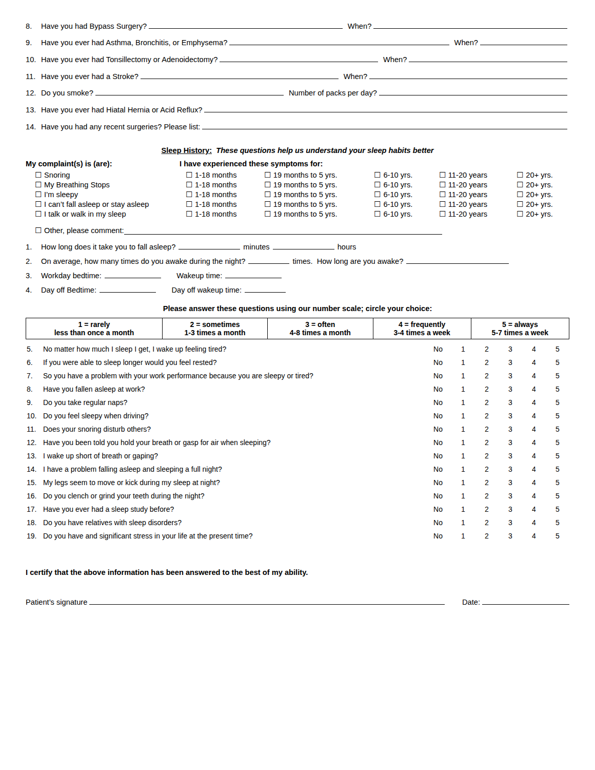8. Have you had Bypass Surgery? When?
9. Have you ever had Asthma, Bronchitis, or Emphysema? When?
10. Have you ever had Tonsillectomy or Adenoidectomy? When?
11. Have you ever had a Stroke? When?
12. Do you smoke? Number of packs per day?
13. Have you ever had Hiatal Hernia or Acid Reflux?
14. Have you had any recent surgeries? Please list:
Sleep History: These questions help us understand your sleep habits better
My complaint(s) is (are): I have experienced these symptoms for:
| Snoring | 1-18 months | 19 months to 5 yrs. | 6-10 yrs. | 11-20 years | 20+ yrs. |
| My Breathing Stops | 1-18 months | 19 months to 5 yrs. | 6-10 yrs. | 11-20 years | 20+ yrs. |
| I’m sleepy | 1-18 months | 19 months to 5 yrs. | 6-10 yrs. | 11-20 years | 20+ yrs. |
| I can’t fall asleep or stay asleep | 1-18 months | 19 months to 5 yrs. | 6-10 yrs. | 11-20 years | 20+ yrs. |
| I talk or walk in my sleep | 1-18 months | 19 months to 5 yrs. | 6-10 yrs. | 11-20 years | 20+ yrs. |
Other, please comment:
1. How long does it take you to fall asleep? minutes hours
2. On average, how many times do you awake during the night? times. How long are you awake?
3. Workday bedtime: Wakeup time:
4. Day off Bedtime: Day off wakeup time:
Please answer these questions using our number scale; circle your choice:
| 1 = rarely less than once a month | 2 = sometimes 1-3 times a month | 3 = often 4-8 times a month | 4 = frequently 3-4 times a week | 5 = always 5-7 times a week |
| 5. | No matter how much I sleep I get, I wake up feeling tired? | No | 1 | 2 | 3 | 4 | 5 |
| 6. | If you were able to sleep longer would you feel rested? | No | 1 | 2 | 3 | 4 | 5 |
| 7. | So you have a problem with your work performance because you are sleepy or tired? | No | 1 | 2 | 3 | 4 | 5 |
| 8. | Have you fallen asleep at work? | No | 1 | 2 | 3 | 4 | 5 |
| 9. | Do you take regular naps? | No | 1 | 2 | 3 | 4 | 5 |
| 10. | Do you feel sleepy when driving? | No | 1 | 2 | 3 | 4 | 5 |
| 11. | Does your snoring disturb others? | No | 1 | 2 | 3 | 4 | 5 |
| 12. | Have you been told you hold your breath or gasp for air when sleeping? | No | 1 | 2 | 3 | 4 | 5 |
| 13. | I wake up short of breath or gaping? | No | 1 | 2 | 3 | 4 | 5 |
| 14. | I have a problem falling asleep and sleeping a full night? | No | 1 | 2 | 3 | 4 | 5 |
| 15. | My legs seem to move or kick during my sleep at night? | No | 1 | 2 | 3 | 4 | 5 |
| 16. | Do you clench or grind your teeth during the night? | No | 1 | 2 | 3 | 4 | 5 |
| 17. | Have you ever had a sleep study before? | No | 1 | 2 | 3 | 4 | 5 |
| 18. | Do you have relatives with sleep disorders? | No | 1 | 2 | 3 | 4 | 5 |
| 19. | Do you have and significant stress in your life at the present time? | No | 1 | 2 | 3 | 4 | 5 |
I certify that the above information has been answered to the best of my ability.
Patient’s signature Date: